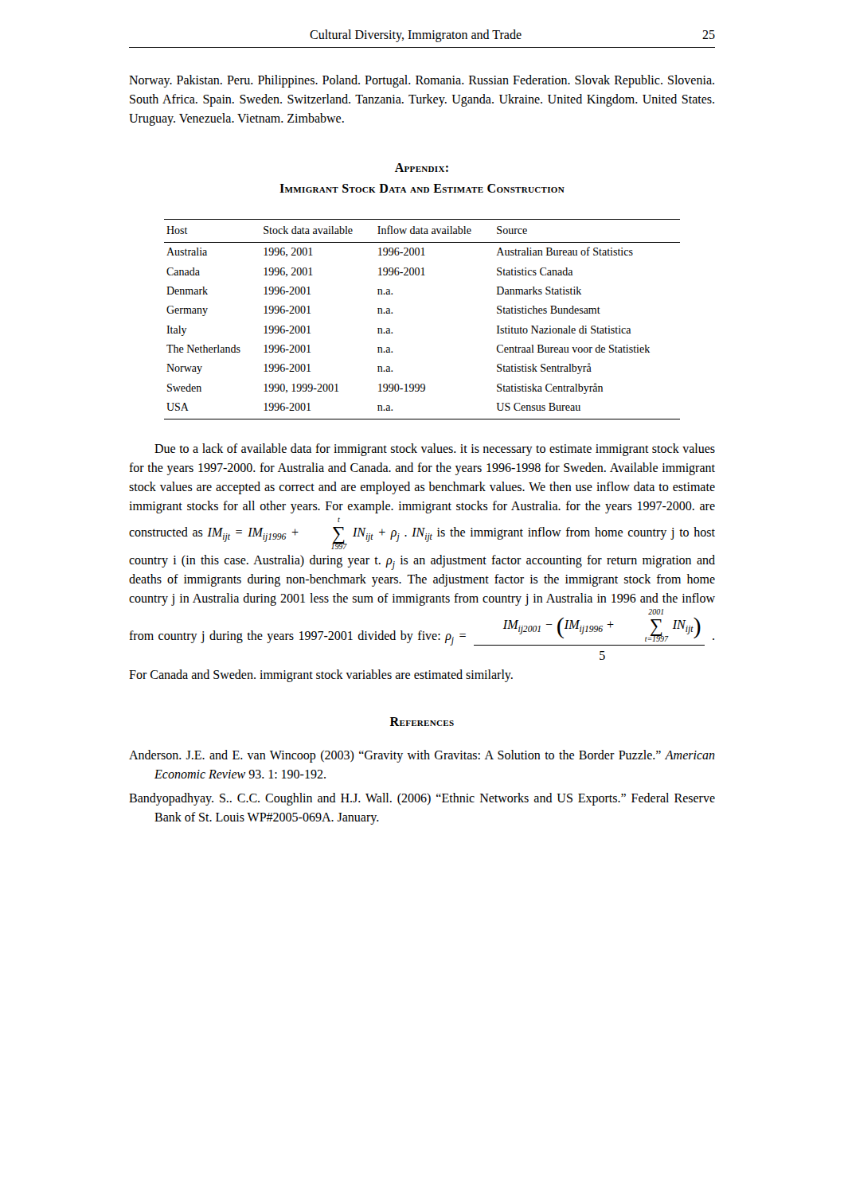Cultural Diversity, Immigraton and Trade
25
Norway. Pakistan. Peru. Philippines. Poland. Portugal. Romania. Russian Federation. Slovak Republic. Slovenia. South Africa. Spain. Sweden. Switzerland. Tanzania. Turkey. Uganda. Ukraine. United Kingdom. United States. Uruguay. Venezuela. Vietnam. Zimbabwe.
Appendix:
Immigrant Stock Data and Estimate Construction
| Host | Stock data available | Inflow data available | Source |
| --- | --- | --- | --- |
| Australia | 1996, 2001 | 1996-2001 | Australian Bureau of Statistics |
| Canada | 1996, 2001 | 1996-2001 | Statistics Canada |
| Denmark | 1996-2001 | n.a. | Danmarks Statistik |
| Germany | 1996-2001 | n.a. | Statistiches Bundesamt |
| Italy | 1996-2001 | n.a. | Istituto Nazionale di Statistica |
| The Netherlands | 1996-2001 | n.a. | Centraal Bureau voor de Statistiek |
| Norway | 1996-2001 | n.a. | Statistisk Sentralbyrå |
| Sweden | 1990, 1999-2001 | 1990-1999 | Statistiska Centralbyrån |
| USA | 1996-2001 | n.a. | US Census Bureau |
Due to a lack of available data for immigrant stock values. it is necessary to estimate immigrant stock values for the years 1997-2000. for Australia and Canada. and for the years 1996-1998 for Sweden. Available immigrant stock values are accepted as correct and are employed as benchmark values. We then use inflow data to estimate immigrant stocks for all other years. For example. immigrant stocks for Australia. for the years 1997-2000. are constructed as IMijt = IMij1996 + t∑1997 INijt + ρj . INijt is the immigrant inflow from home country j to host country i (in this case. Australia) during year t. ρj is an adjustment factor accounting for return migration and deaths of immigrants during non-benchmark years. The adjustment factor is the immigrant stock from home country j in Australia during 2001 less the sum of immigrants from country j in Australia in 1996 and the inflow from country j during the years 1997-2001 divided by five: ρj = IMij2001 − (IMij1996 + 2001∑t=1997 INijt) 5 . For Canada and Sweden. immigrant stock variables are estimated similarly.
References
Anderson. J.E. and E. van Wincoop (2003) “Gravity with Gravitas: A Solution to the Border Puzzle.” American Economic Review 93. 1: 190-192.
Bandyopadhyay. S.. C.C. Coughlin and H.J. Wall. (2006) “Ethnic Networks and US Exports.” Federal Reserve Bank of St. Louis WP#2005-069A. January.